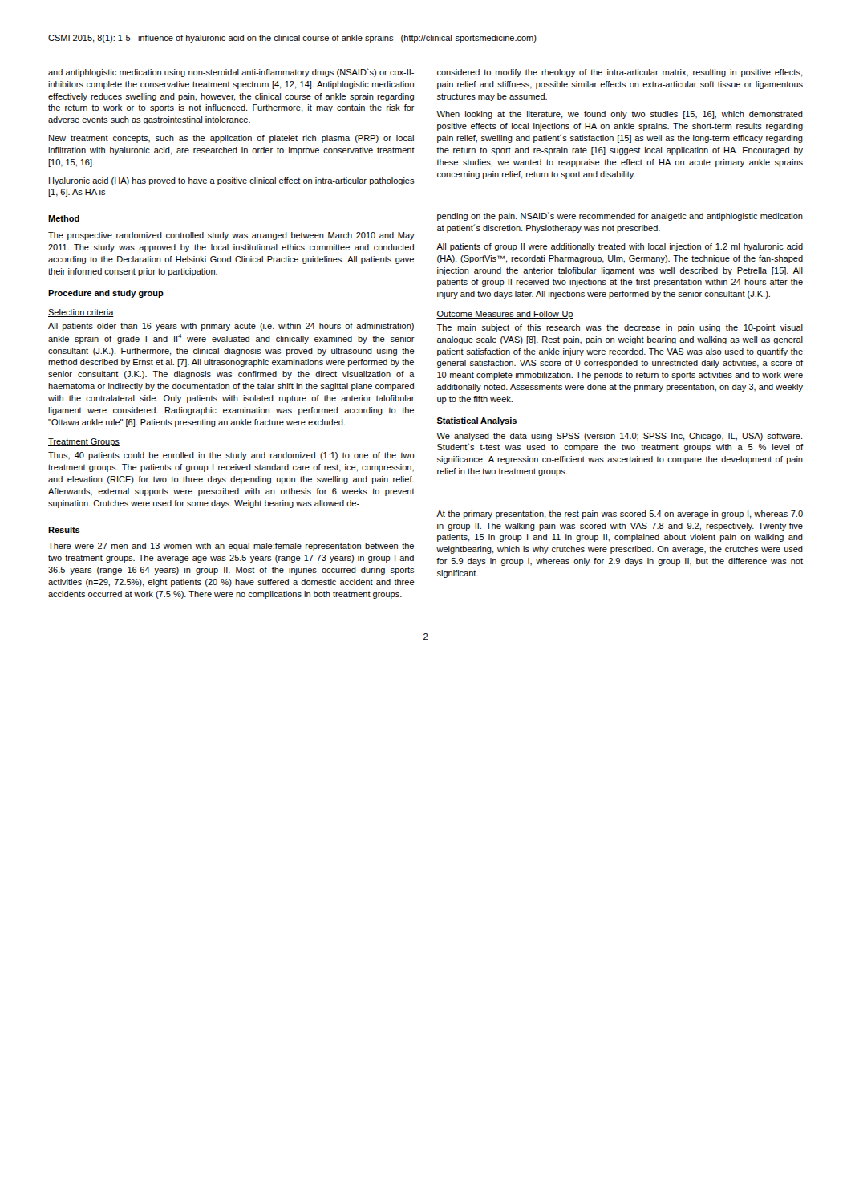CSMI 2015, 8(1): 1-5 influence of hyaluronic acid on the clinical course of ankle sprains (http://clinical-sportsmedicine.com)
and antiphlogistic medication using non-steroidal anti-inflammatory drugs (NSAID`s) or cox-II-inhibitors complete the conservative treatment spectrum [4, 12, 14]. Antiphlogistic medication effectively reduces swelling and pain, however, the clinical course of ankle sprain regarding the return to work or to sports is not influenced. Furthermore, it may contain the risk for adverse events such as gastrointestinal intolerance.
New treatment concepts, such as the application of platelet rich plasma (PRP) or local infiltration with hyaluronic acid, are researched in order to improve conservative treatment [10, 15, 16].
Hyaluronic acid (HA) has proved to have a positive clinical effect on intra-articular pathologies [1, 6]. As HA is
Method
The prospective randomized controlled study was arranged between March 2010 and May 2011. The study was approved by the local institutional ethics committee and conducted according to the Declaration of Helsinki Good Clinical Practice guidelines. All patients gave their informed consent prior to participation.
Procedure and study group
Selection criteria
All patients older than 16 years with primary acute (i.e. within 24 hours of administration) ankle sprain of grade I and II4 were evaluated and clinically examined by the senior consultant (J.K.). Furthermore, the clinical diagnosis was proved by ultrasound using the method described by Ernst et al. [7]. All ultrasonographic examinations were performed by the senior consultant (J.K.). The diagnosis was confirmed by the direct visualization of a haematoma or indirectly by the documentation of the talar shift in the sagittal plane compared with the contralateral side. Only patients with isolated rupture of the anterior talofibular ligament were considered. Radiographic examination was performed according to the "Ottawa ankle rule" [6]. Patients presenting an ankle fracture were excluded.
Treatment Groups
Thus, 40 patients could be enrolled in the study and randomized (1:1) to one of the two treatment groups. The patients of group I received standard care of rest, ice, compression, and elevation (RICE) for two to three days depending upon the swelling and pain relief. Afterwards, external supports were prescribed with an orthesis for 6 weeks to prevent supination. Crutches were used for some days. Weight bearing was allowed de-
Results
There were 27 men and 13 women with an equal male:female representation between the two treatment groups. The average age was 25.5 years (range 17-73 years) in group I and 36.5 years (range 16-64 years) in group II. Most of the injuries occurred during sports activities (n=29, 72.5%), eight patients (20 %) have suffered a domestic accident and three accidents occurred at work (7.5 %). There were no complications in both treatment groups.
considered to modify the rheology of the intra-articular matrix, resulting in positive effects, pain relief and stiffness, possible similar effects on extra-articular soft tissue or ligamentous structures may be assumed.
When looking at the literature, we found only two studies [15, 16], which demonstrated positive effects of local injections of HA on ankle sprains. The short-term results regarding pain relief, swelling and patient´s satisfaction [15] as well as the long-term efficacy regarding the return to sport and re-sprain rate [16] suggest local application of HA. Encouraged by these studies, we wanted to reappraise the effect of HA on acute primary ankle sprains concerning pain relief, return to sport and disability.
pending on the pain. NSAID`s were recommended for analgetic and antiphlogistic medication at patient´s discretion. Physiotherapy was not prescribed.
All patients of group II were additionally treated with local injection of 1.2 ml hyaluronic acid (HA), (SportVis™, recordati Pharmagroup, Ulm, Germany). The technique of the fan-shaped injection around the anterior talofibular ligament was well described by Petrella [15]. All patients of group II received two injections at the first presentation within 24 hours after the injury and two days later. All injections were performed by the senior consultant (J.K.).
Outcome Measures and Follow-Up
The main subject of this research was the decrease in pain using the 10-point visual analogue scale (VAS) [8]. Rest pain, pain on weight bearing and walking as well as general patient satisfaction of the ankle injury were recorded. The VAS was also used to quantify the general satisfaction. VAS score of 0 corresponded to unrestricted daily activities, a score of 10 meant complete immobilization. The periods to return to sports activities and to work were additionally noted. Assessments were done at the primary presentation, on day 3, and weekly up to the fifth week.
Statistical Analysis
We analysed the data using SPSS (version 14.0; SPSS Inc, Chicago, IL, USA) software. Student`s t-test was used to compare the two treatment groups with a 5 % level of significance. A regression co-efficient was ascertained to compare the development of pain relief in the two treatment groups.
At the primary presentation, the rest pain was scored 5.4 on average in group I, whereas 7.0 in group II. The walking pain was scored with VAS 7.8 and 9.2, respectively. Twenty-five patients, 15 in group I and 11 in group II, complained about violent pain on walking and weightbearing, which is why crutches were prescribed. On average, the crutches were used for 5.9 days in group I, whereas only for 2.9 days in group II, but the difference was not significant.
2